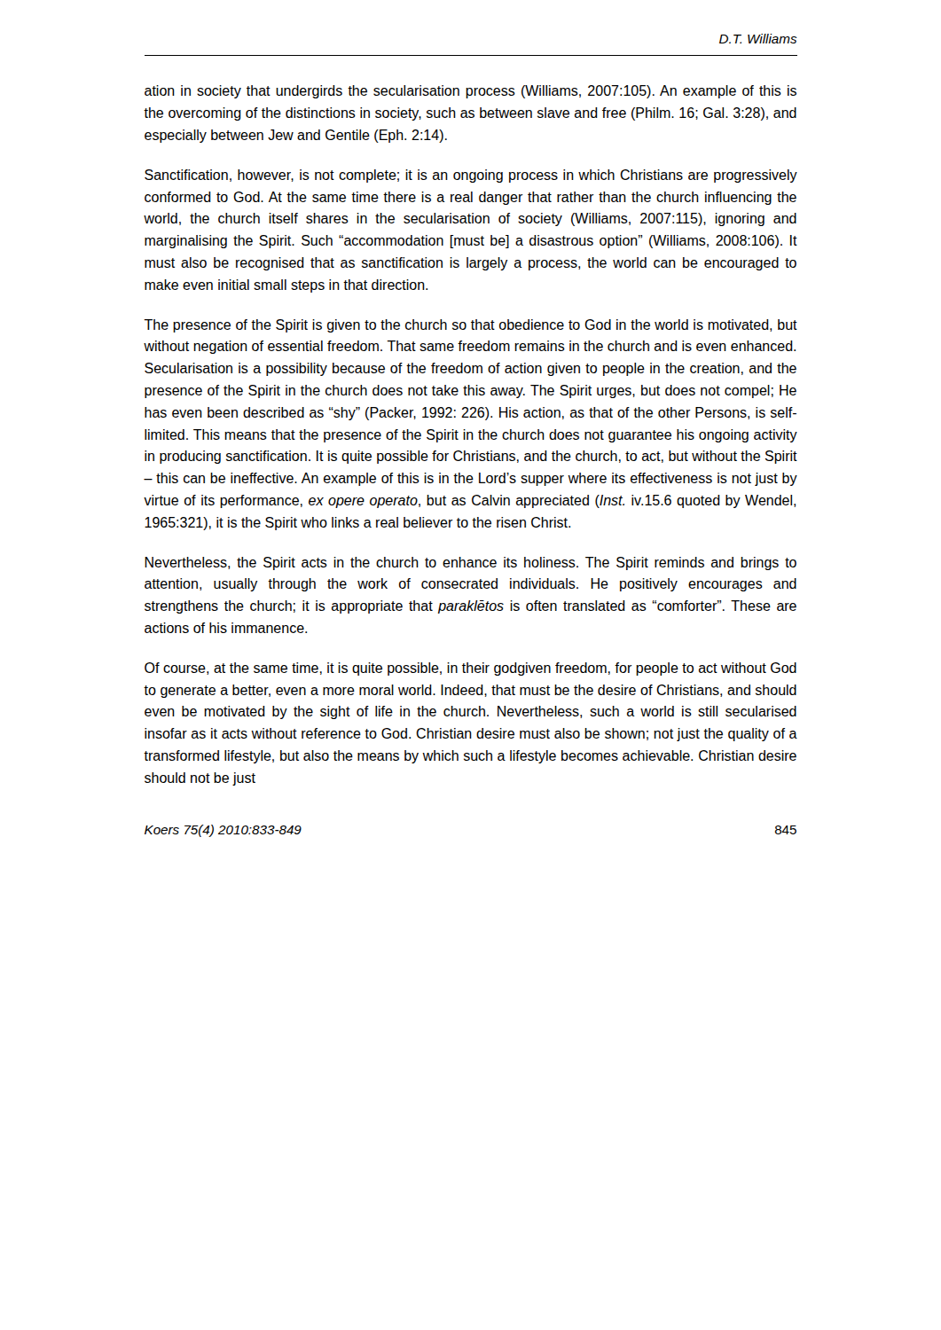D.T. Williams
ation in society that undergirds the secularisation process (Williams, 2007:105). An example of this is the overcoming of the distinctions in society, such as between slave and free (Philm. 16; Gal. 3:28), and especially between Jew and Gentile (Eph. 2:14).
Sanctification, however, is not complete; it is an ongoing process in which Christians are progressively conformed to God. At the same time there is a real danger that rather than the church influencing the world, the church itself shares in the secularisation of society (Williams, 2007:115), ignoring and marginalising the Spirit. Such “accommodation [must be] a disastrous option” (Williams, 2008:106). It must also be recognised that as sanctification is largely a process, the world can be encouraged to make even initial small steps in that direction.
The presence of the Spirit is given to the church so that obedience to God in the world is motivated, but without negation of essential freedom. That same freedom remains in the church and is even enhanced. Secularisation is a possibility because of the freedom of action given to people in the creation, and the presence of the Spirit in the church does not take this away. The Spirit urges, but does not compel; He has even been described as “shy” (Packer, 1992: 226). His action, as that of the other Persons, is self-limited. This means that the presence of the Spirit in the church does not guarantee his ongoing activity in producing sanctification. It is quite possible for Christians, and the church, to act, but without the Spirit – this can be ineffective. An example of this is in the Lord’s supper where its effectiveness is not just by virtue of its performance, ex opere operato, but as Calvin appreciated (Inst. iv.15.6 quoted by Wendel, 1965:321), it is the Spirit who links a real believer to the risen Christ.
Nevertheless, the Spirit acts in the church to enhance its holiness. The Spirit reminds and brings to attention, usually through the work of consecrated individuals. He positively encourages and strengthens the church; it is appropriate that paraklētos is often translated as “comforter”. These are actions of his immanence.
Of course, at the same time, it is quite possible, in their godgiven freedom, for people to act without God to generate a better, even a more moral world. Indeed, that must be the desire of Christians, and should even be motivated by the sight of life in the church. Nevertheless, such a world is still secularised insofar as it acts without reference to God. Christian desire must also be shown; not just the quality of a transformed lifestyle, but also the means by which such a lifestyle becomes achievable. Christian desire should not be just
Koers 75(4) 2010:833-849 845